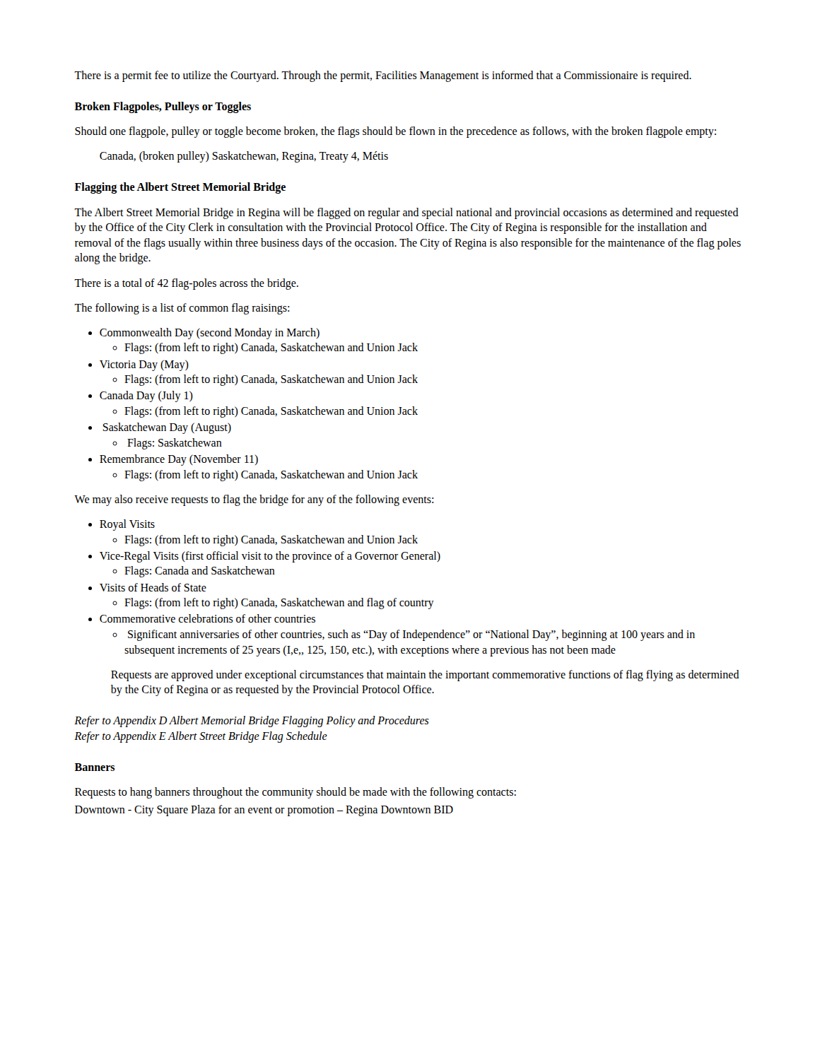There is a permit fee to utilize the Courtyard. Through the permit, Facilities Management is informed that a Commissionaire is required.
Broken Flagpoles, Pulleys or Toggles
Should one flagpole, pulley or toggle become broken, the flags should be flown in the precedence as follows, with the broken flagpole empty:
Canada, (broken pulley) Saskatchewan, Regina, Treaty 4, Métis
Flagging the Albert Street Memorial Bridge
The Albert Street Memorial Bridge in Regina will be flagged on regular and special national and provincial occasions as determined and requested by the Office of the City Clerk in consultation with the Provincial Protocol Office. The City of Regina is responsible for the installation and removal of the flags usually within three business days of the occasion. The City of Regina is also responsible for the maintenance of the flag poles along the bridge.
There is a total of 42 flag-poles across the bridge.
The following is a list of common flag raisings:
Commonwealth Day (second Monday in March)
Flags: (from left to right) Canada, Saskatchewan and Union Jack
Victoria Day (May)
Flags: (from left to right) Canada, Saskatchewan and Union Jack
Canada Day (July 1)
Flags: (from left to right) Canada, Saskatchewan and Union Jack
Saskatchewan Day (August)
Flags: Saskatchewan
Remembrance Day (November 11)
Flags: (from left to right) Canada, Saskatchewan and Union Jack
We may also receive requests to flag the bridge for any of the following events:
Royal Visits
Flags: (from left to right) Canada, Saskatchewan and Union Jack
Vice-Regal Visits (first official visit to the province of a Governor General)
Flags: Canada and Saskatchewan
Visits of Heads of State
Flags: (from left to right) Canada, Saskatchewan and flag of country
Commemorative celebrations of other countries
Significant anniversaries of other countries, such as “Day of Independence” or “National Day”, beginning at 100 years and in subsequent increments of 25 years (I,e,, 125, 150, etc.), with exceptions where a previous has not been made
Requests are approved under exceptional circumstances that maintain the important commemorative functions of flag flying as determined by the City of Regina or as requested by the Provincial Protocol Office.
Refer to Appendix D Albert Memorial Bridge Flagging Policy and Procedures
Refer to Appendix E Albert Street Bridge Flag Schedule
Banners
Requests to hang banners throughout the community should be made with the following contacts:
Downtown - City Square Plaza for an event or promotion – Regina Downtown BID